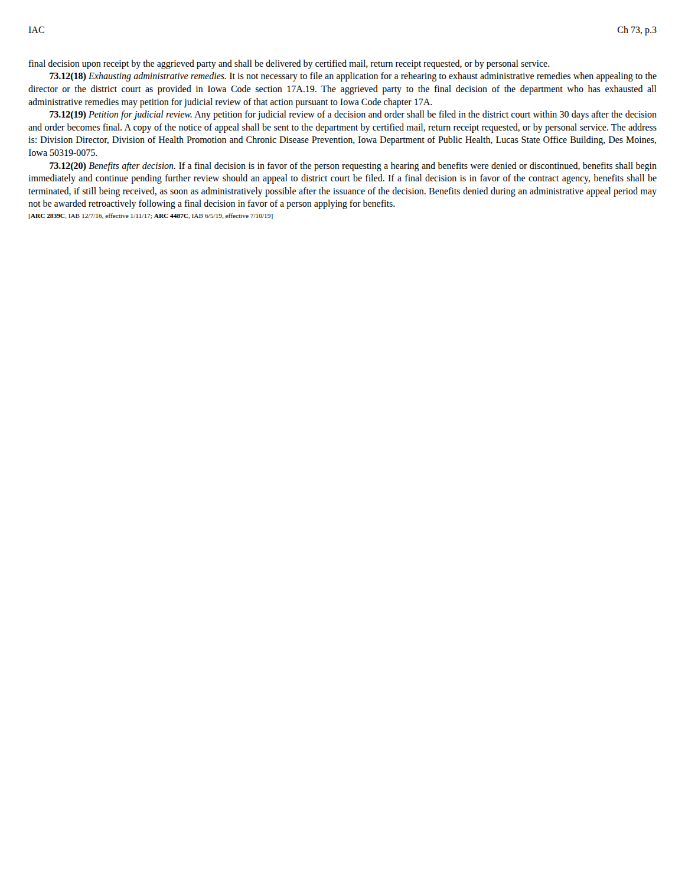IAC Ch 73, p.3
final decision upon receipt by the aggrieved party and shall be delivered by certified mail, return receipt requested, or by personal service.
73.12(18) Exhausting administrative remedies. It is not necessary to file an application for a rehearing to exhaust administrative remedies when appealing to the director or the district court as provided in Iowa Code section 17A.19. The aggrieved party to the final decision of the department who has exhausted all administrative remedies may petition for judicial review of that action pursuant to Iowa Code chapter 17A.
73.12(19) Petition for judicial review. Any petition for judicial review of a decision and order shall be filed in the district court within 30 days after the decision and order becomes final. A copy of the notice of appeal shall be sent to the department by certified mail, return receipt requested, or by personal service. The address is: Division Director, Division of Health Promotion and Chronic Disease Prevention, Iowa Department of Public Health, Lucas State Office Building, Des Moines, Iowa 50319-0075.
73.12(20) Benefits after decision. If a final decision is in favor of the person requesting a hearing and benefits were denied or discontinued, benefits shall begin immediately and continue pending further review should an appeal to district court be filed. If a final decision is in favor of the contract agency, benefits shall be terminated, if still being received, as soon as administratively possible after the issuance of the decision. Benefits denied during an administrative appeal period may not be awarded retroactively following a final decision in favor of a person applying for benefits.
[ARC 2839C, IAB 12/7/16, effective 1/11/17; ARC 4487C, IAB 6/5/19, effective 7/10/19]